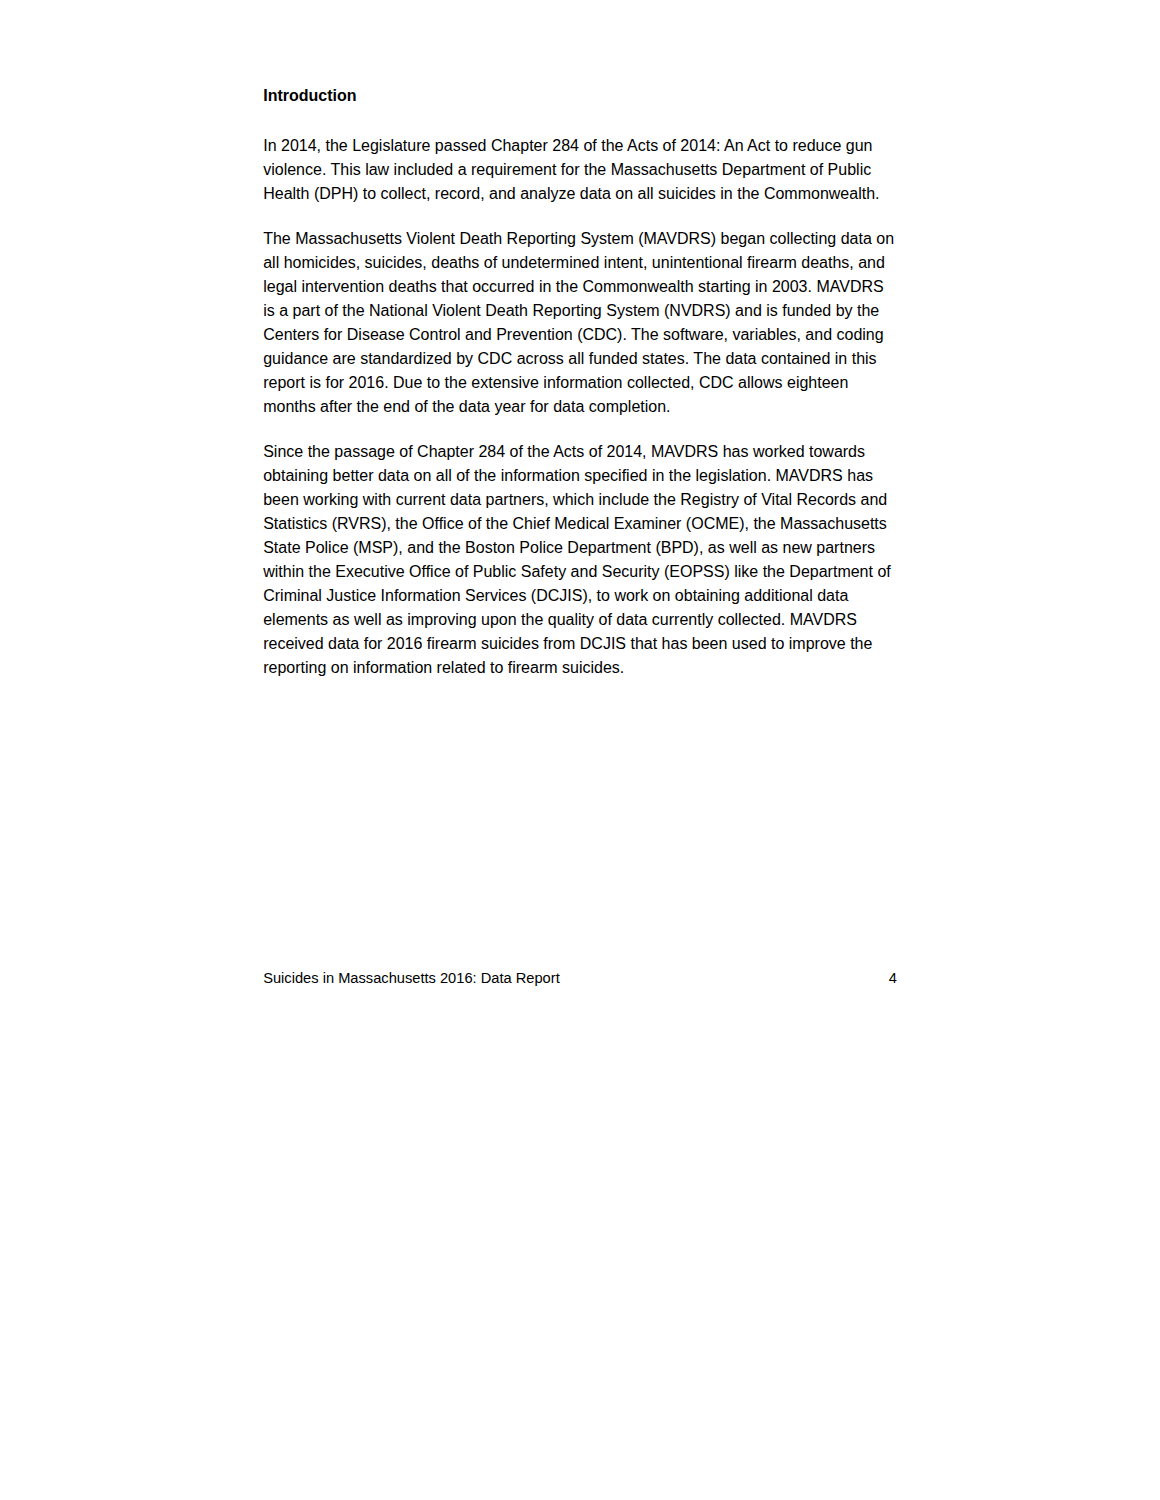Introduction
In 2014, the Legislature passed Chapter 284 of the Acts of 2014: An Act to reduce gun violence. This law included a requirement for the Massachusetts Department of Public Health (DPH) to collect, record, and analyze data on all suicides in the Commonwealth.
The Massachusetts Violent Death Reporting System (MAVDRS) began collecting data on all homicides, suicides, deaths of undetermined intent, unintentional firearm deaths, and legal intervention deaths that occurred in the Commonwealth starting in 2003. MAVDRS is a part of the National Violent Death Reporting System (NVDRS) and is funded by the Centers for Disease Control and Prevention (CDC). The software, variables, and coding guidance are standardized by CDC across all funded states. The data contained in this report is for 2016. Due to the extensive information collected, CDC allows eighteen months after the end of the data year for data completion.
Since the passage of Chapter 284 of the Acts of 2014, MAVDRS has worked towards obtaining better data on all of the information specified in the legislation. MAVDRS has been working with current data partners, which include the Registry of Vital Records and Statistics (RVRS), the Office of the Chief Medical Examiner (OCME), the Massachusetts State Police (MSP), and the Boston Police Department (BPD), as well as new partners within the Executive Office of Public Safety and Security (EOPSS) like the Department of Criminal Justice Information Services (DCJIS), to work on obtaining additional data elements as well as improving upon the quality of data currently collected. MAVDRS received data for 2016 firearm suicides from DCJIS that has been used to improve the reporting on information related to firearm suicides.
Suicides in Massachusetts 2016: Data Report 4